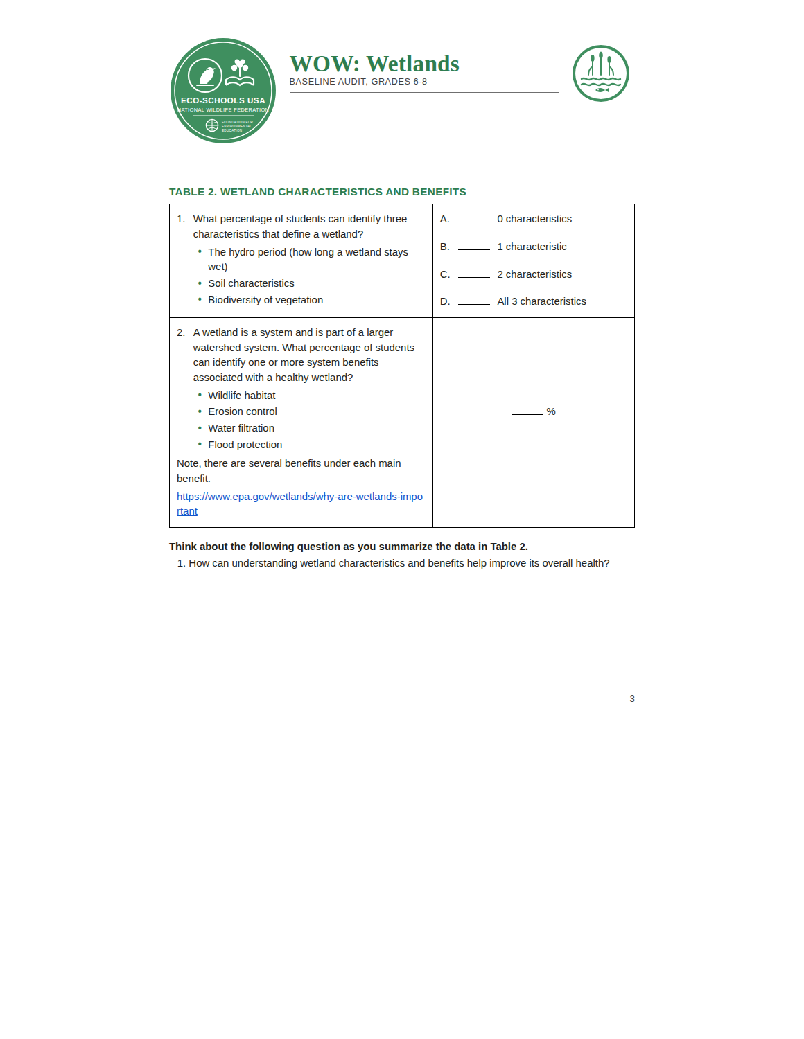ECO-SCHOOLS USA NATIONAL WILDLIFE FEDERATION FOUNDATION FOR ENVIRONMENTAL EDUCATION
WOW: Wetlands
BASELINE AUDIT, GRADES 6-8
TABLE 2. WETLAND CHARACTERISTICS AND BENEFITS
| 1. What percentage of students can identify three characteristics that define a wetland? The hydro period (how long a wetland stays wet) Soil characteristics Biodiversity of vegetation | A. 0 characteristics B. 1 characteristic C. 2 characteristics D. All 3 characteristics |
| 2. A wetland is a system and is part of a larger watershed system. What percentage of students can identify one or more system benefits associated with a healthy wetland? Wildlife habitat Erosion control Water filtration Flood protection Note, there are several benefits under each main benefit. https://www.epa.gov/wetlands/why-are-wetlands-important | % |
Think about the following question as you summarize the data in Table 2.
How can understanding wetland characteristics and benefits help improve its overall health?
3